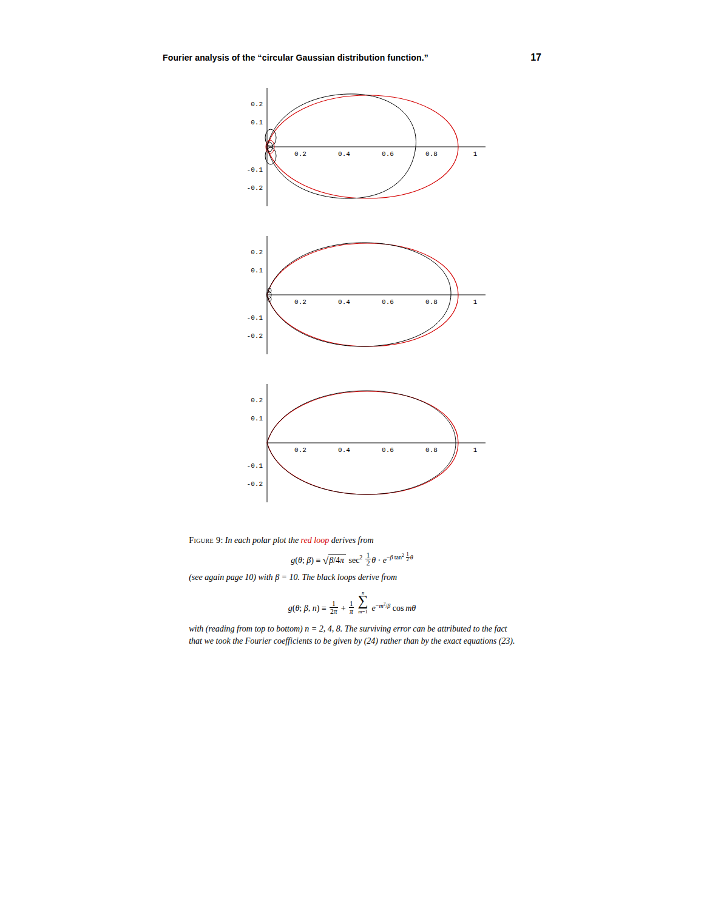Fourier analysis of the “circular Gaussian distribution function.” 17
0.2 0.4 0.6 0.8 1 0.2 0.1 -0.1 -0.2 0.2 0.4 0.6 0.8 1 0.2 0.1 -0.1 -0.2 0.2 0.4 0.6 0.8 1 0.2 0.1 -0.1 -0.2
Figure 9: In each polar plot the red loop derives from
g(θ; β) ≡ β/4π sec2 12 θ · e−β tan2 12 θ
(see again page 10) with β = 10. The black loops derive from
g(θ; β, n) ≡ 12π + 1 π n ∑ m=1 e−m2/β cos mθ
with (reading from top to bottom) n = 2, 4, 8. The surviving error can be attributed to the fact that we took the Fourier coefficients to be given by (24) rather than by the exact equations (23).